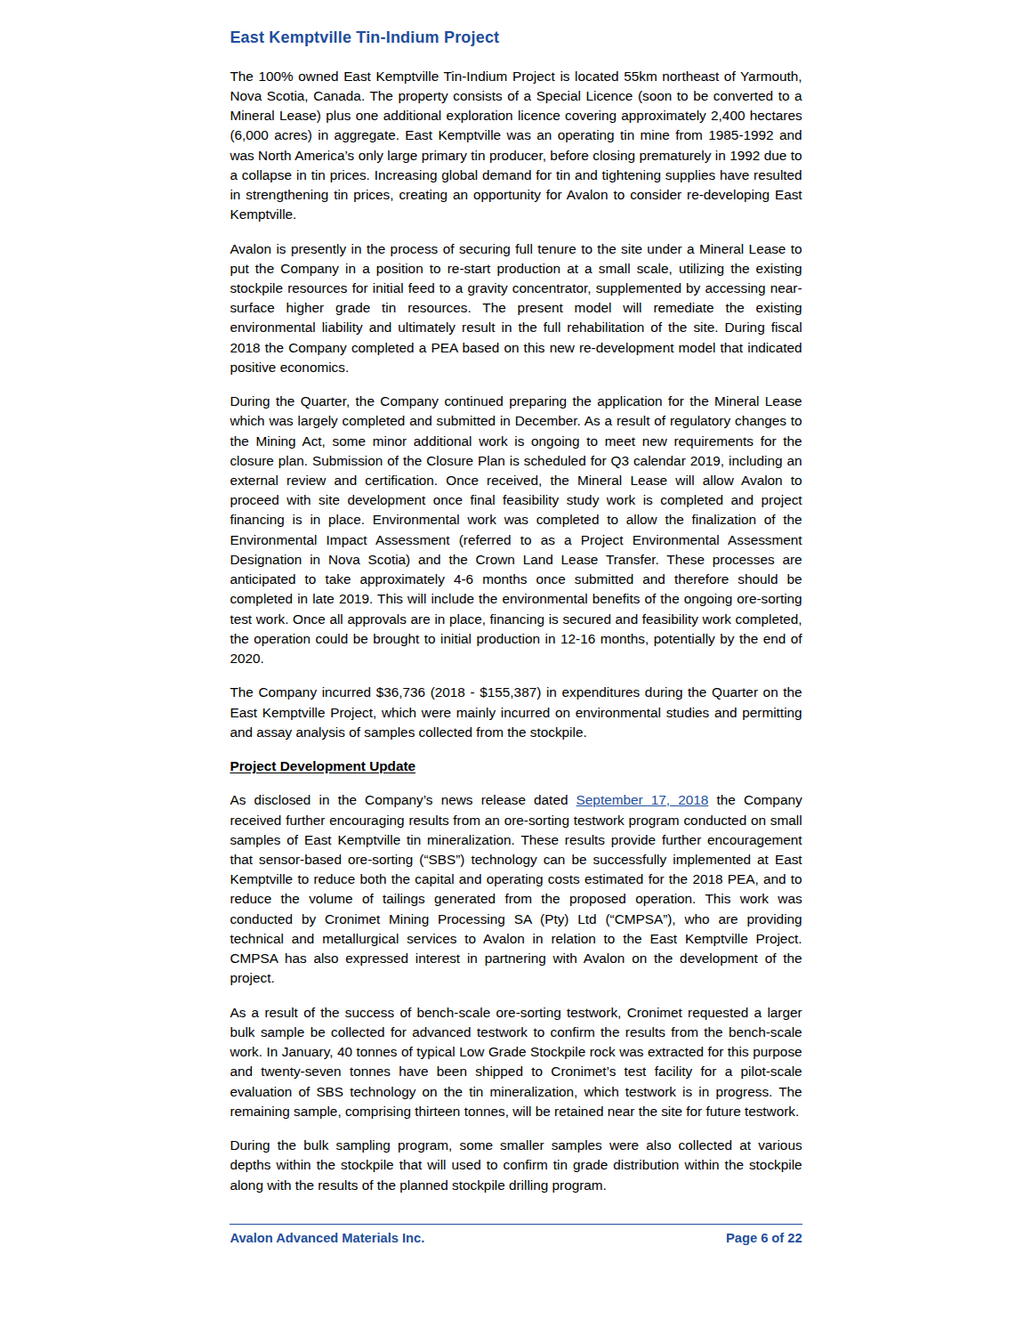East Kemptville Tin-Indium Project
The 100% owned East Kemptville Tin-Indium Project is located 55km northeast of Yarmouth, Nova Scotia, Canada. The property consists of a Special Licence (soon to be converted to a Mineral Lease) plus one additional exploration licence covering approximately 2,400 hectares (6,000 acres) in aggregate. East Kemptville was an operating tin mine from 1985-1992 and was North America’s only large primary tin producer, before closing prematurely in 1992 due to a collapse in tin prices. Increasing global demand for tin and tightening supplies have resulted in strengthening tin prices, creating an opportunity for Avalon to consider re-developing East Kemptville.
Avalon is presently in the process of securing full tenure to the site under a Mineral Lease to put the Company in a position to re-start production at a small scale, utilizing the existing stockpile resources for initial feed to a gravity concentrator, supplemented by accessing near-surface higher grade tin resources. The present model will remediate the existing environmental liability and ultimately result in the full rehabilitation of the site. During fiscal 2018 the Company completed a PEA based on this new re-development model that indicated positive economics.
During the Quarter, the Company continued preparing the application for the Mineral Lease which was largely completed and submitted in December. As a result of regulatory changes to the Mining Act, some minor additional work is ongoing to meet new requirements for the closure plan. Submission of the Closure Plan is scheduled for Q3 calendar 2019, including an external review and certification. Once received, the Mineral Lease will allow Avalon to proceed with site development once final feasibility study work is completed and project financing is in place. Environmental work was completed to allow the finalization of the Environmental Impact Assessment (referred to as a Project Environmental Assessment Designation in Nova Scotia) and the Crown Land Lease Transfer. These processes are anticipated to take approximately 4-6 months once submitted and therefore should be completed in late 2019. This will include the environmental benefits of the ongoing ore-sorting test work. Once all approvals are in place, financing is secured and feasibility work completed, the operation could be brought to initial production in 12-16 months, potentially by the end of 2020.
The Company incurred $36,736 (2018 - $155,387) in expenditures during the Quarter on the East Kemptville Project, which were mainly incurred on environmental studies and permitting and assay analysis of samples collected from the stockpile.
Project Development Update
As disclosed in the Company’s news release dated September 17, 2018 the Company received further encouraging results from an ore-sorting testwork program conducted on small samples of East Kemptville tin mineralization. These results provide further encouragement that sensor-based ore-sorting (“SBS”) technology can be successfully implemented at East Kemptville to reduce both the capital and operating costs estimated for the 2018 PEA, and to reduce the volume of tailings generated from the proposed operation. This work was conducted by Cronimet Mining Processing SA (Pty) Ltd (“CMPSA”), who are providing technical and metallurgical services to Avalon in relation to the East Kemptville Project. CMPSA has also expressed interest in partnering with Avalon on the development of the project.
As a result of the success of bench-scale ore-sorting testwork, Cronimet requested a larger bulk sample be collected for advanced testwork to confirm the results from the bench-scale work. In January, 40 tonnes of typical Low Grade Stockpile rock was extracted for this purpose and twenty-seven tonnes have been shipped to Cronimet’s test facility for a pilot-scale evaluation of SBS technology on the tin mineralization, which testwork is in progress. The remaining sample, comprising thirteen tonnes, will be retained near the site for future testwork.
During the bulk sampling program, some smaller samples were also collected at various depths within the stockpile that will used to confirm tin grade distribution within the stockpile along with the results of the planned stockpile drilling program.
Avalon Advanced Materials Inc. Page 6 of 22